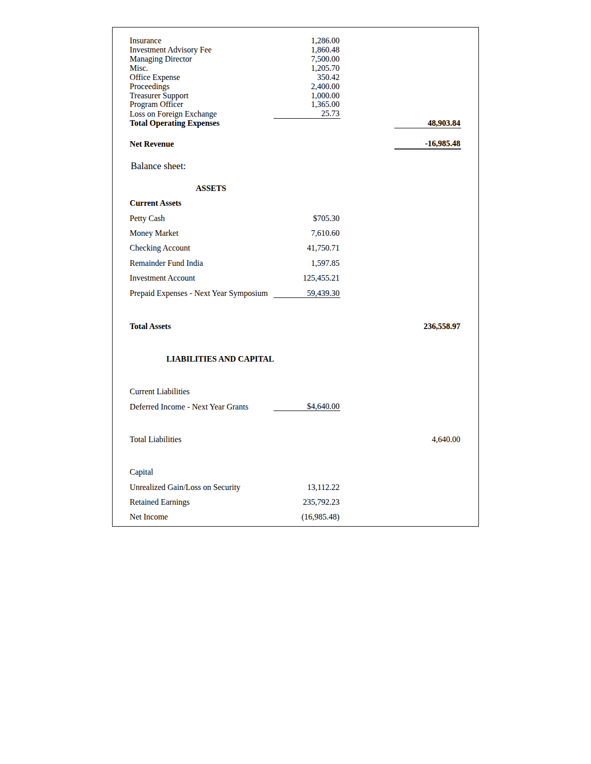| Insurance | 1,286.00 | | |
| Investment Advisory Fee | 1,860.48 | | |
| Managing Director | 7,500.00 | | |
| Misc. | 1,205.70 | | |
| Office Expense | 350.42 | | |
| Proceedings | 2,400.00 | | |
| Treasurer Support | 1,000.00 | | |
| Program Officer | 1,365.00 | | |
| Loss on Foreign Exchange | 25.73 | | |
| Total Operating Expenses | | | 48,903.84 |
| Net Revenue | | | -16,985.48 |
Balance sheet:
| ASSETS | | |
| Current Assets | | | |
| Petty Cash | $705.30 | | |
| Money Market | 7,610.60 | | |
| Checking Account | 41,750.71 | | |
| Remainder Fund India | 1,597.85 | | |
| Investment Account | 125,455.21 | | |
| Prepaid Expenses - Next Year Symposium | 59,439.30 | | |
| Total Assets | | | 236,558.97 |
| LIABILITIES AND CAPITAL | | |
| Current Liabilities | | | |
| Deferred Income - Next Year Grants | $4,640.00 | | |
| Total Liabilities | | | 4,640.00 |
| Capital | | | |
| Unrealized Gain/Loss on Security | 13,112.22 | | |
| Retained Earnings | 235,792.23 | | |
| Net Income | (16,985.48) | | |